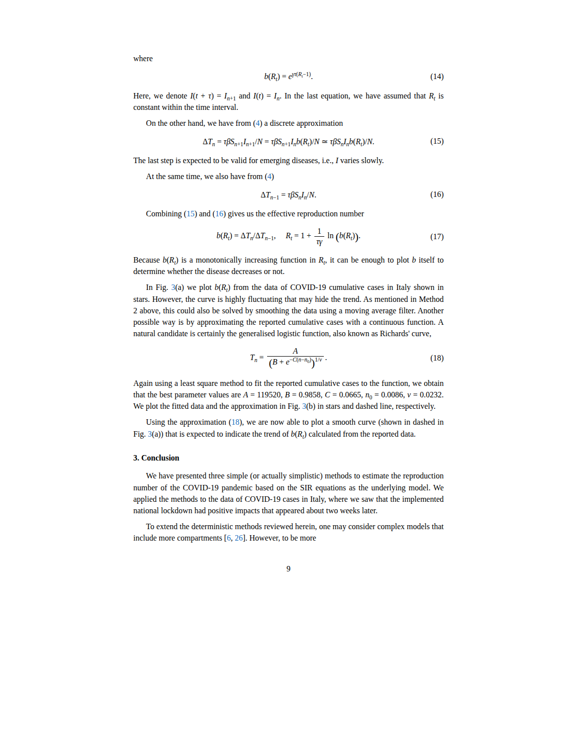where
b(Rt) = eγτ(Rt−1). (14)
Here, we denote I(t + τ) = In+1 and I(t) = In. In the last equation, we have assumed that Rt is constant within the time interval.
On the other hand, we have from (4) a discrete approximation
ΔTn = τβSn+1In+1/N = τβSn+1Inb(Rt)/N ≃ τβSnInb(Rt)/N. (15)
The last step is expected to be valid for emerging diseases, i.e., I varies slowly.
At the same time, we also have from (4)
ΔTn−1 = τβSnIn/N. (16)
Combining (15) and (16) gives us the effective reproduction number
b(Rt) = ΔTn/ΔTn−1, Rt = 1 + 1 τγ ln (b(Rt)). (17)
Because b(Rt) is a monotonically increasing function in Rt, it can be enough to plot b itself to determine whether the disease decreases or not.
In Fig. 3(a) we plot b(Rt) from the data of COVID-19 cumulative cases in Italy shown in stars. However, the curve is highly fluctuating that may hide the trend. As mentioned in Method 2 above, this could also be solved by smoothing the data using a moving average filter. Another possible way is by approximating the reported cumulative cases with a continuous function. A natural candidate is certainly the generalised logistic function, also known as Richards' curve,
Tn = A(B + e−C(n−n0))1/ν. (18)
Again using a least square method to fit the reported cumulative cases to the function, we obtain that the best parameter values are A = 119520, B = 0.9858, C = 0.0665, n0 = 0.0086, ν = 0.0232. We plot the fitted data and the approximation in Fig. 3(b) in stars and dashed line, respectively.
Using the approximation (18), we are now able to plot a smooth curve (shown in dashed in Fig. 3(a)) that is expected to indicate the trend of b(Rt) calculated from the reported data.
3. Conclusion
We have presented three simple (or actually simplistic) methods to estimate the reproduction number of the COVID-19 pandemic based on the SIR equations as the underlying model. We applied the methods to the data of COVID-19 cases in Italy, where we saw that the implemented national lockdown had positive impacts that appeared about two weeks later.
To extend the deterministic methods reviewed herein, one may consider complex models that include more compartments [6, 26]. However, to be more
9